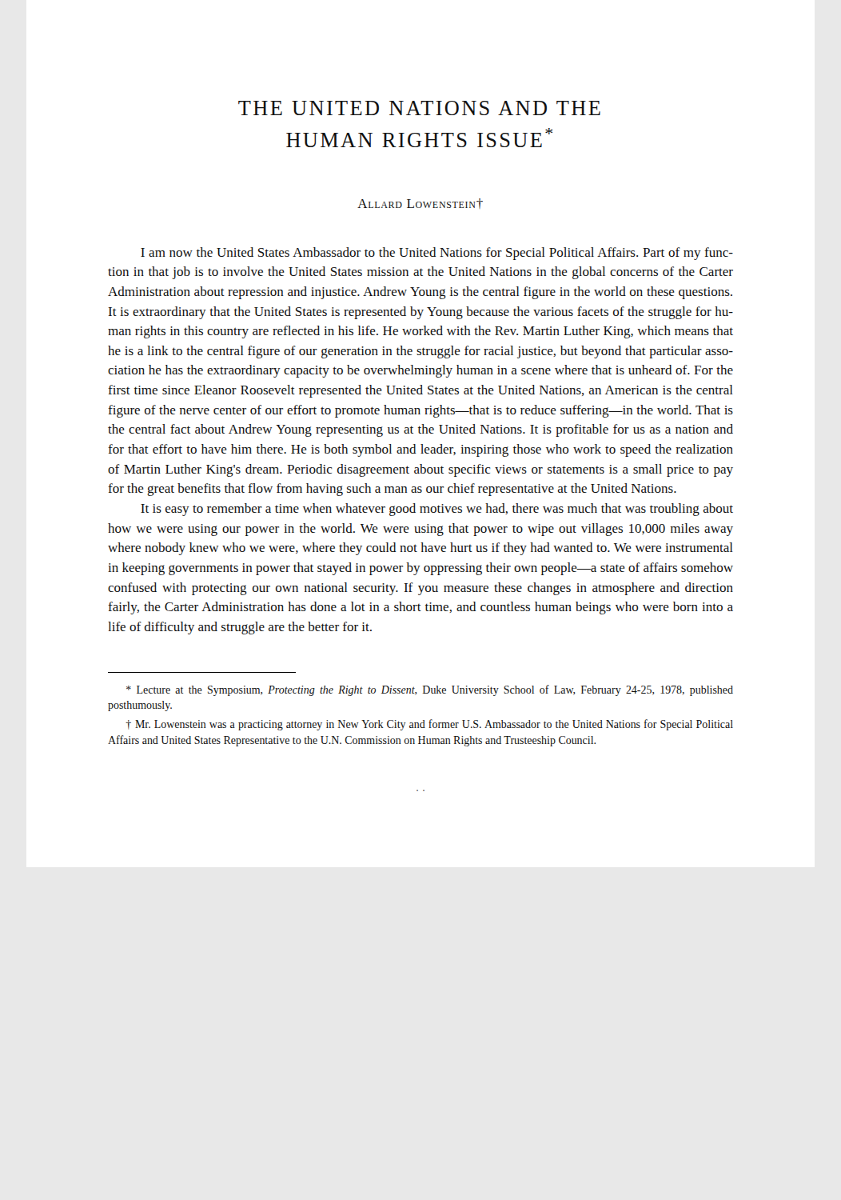The United Nations and the
Human Rights Issue*
Allard Lowenstein†
I am now the United States Ambassador to the United Nations for Special Political Affairs. Part of my function in that job is to involve the United States mission at the United Nations in the global concerns of the Carter Administration about repression and injustice. Andrew Young is the central figure in the world on these questions. It is extraordinary that the United States is represented by Young because the various facets of the struggle for human rights in this country are reflected in his life. He worked with the Rev. Martin Luther King, which means that he is a link to the central figure of our generation in the struggle for racial justice, but beyond that particular association he has the extraordinary capacity to be overwhelmingly human in a scene where that is unheard of. For the first time since Eleanor Roosevelt represented the United States at the United Nations, an American is the central figure of the nerve center of our effort to promote human rights—that is to reduce suffering—in the world. That is the central fact about Andrew Young representing us at the United Nations. It is profitable for us as a nation and for that effort to have him there. He is both symbol and leader, inspiring those who work to speed the realization of Martin Luther King's dream. Periodic disagreement about specific views or statements is a small price to pay for the great benefits that flow from having such a man as our chief representative at the United Nations.
It is easy to remember a time when whatever good motives we had, there was much that was troubling about how we were using our power in the world. We were using that power to wipe out villages 10,000 miles away where nobody knew who we were, where they could not have hurt us if they had wanted to. We were instrumental in keeping governments in power that stayed in power by oppressing their own people—a state of affairs somehow confused with protecting our own national security. If you measure these changes in atmosphere and direction fairly, the Carter Administration has done a lot in a short time, and countless human beings who were born into a life of difficulty and struggle are the better for it.
* Lecture at the Symposium, Protecting the Right to Dissent, Duke University School of Law, February 24-25, 1978, published posthumously.
† Mr. Lowenstein was a practicing attorney in New York City and former U.S. Ambassador to the United Nations for Special Political Affairs and United States Representative to the U.N. Commission on Human Rights and Trusteeship Council.
· ·